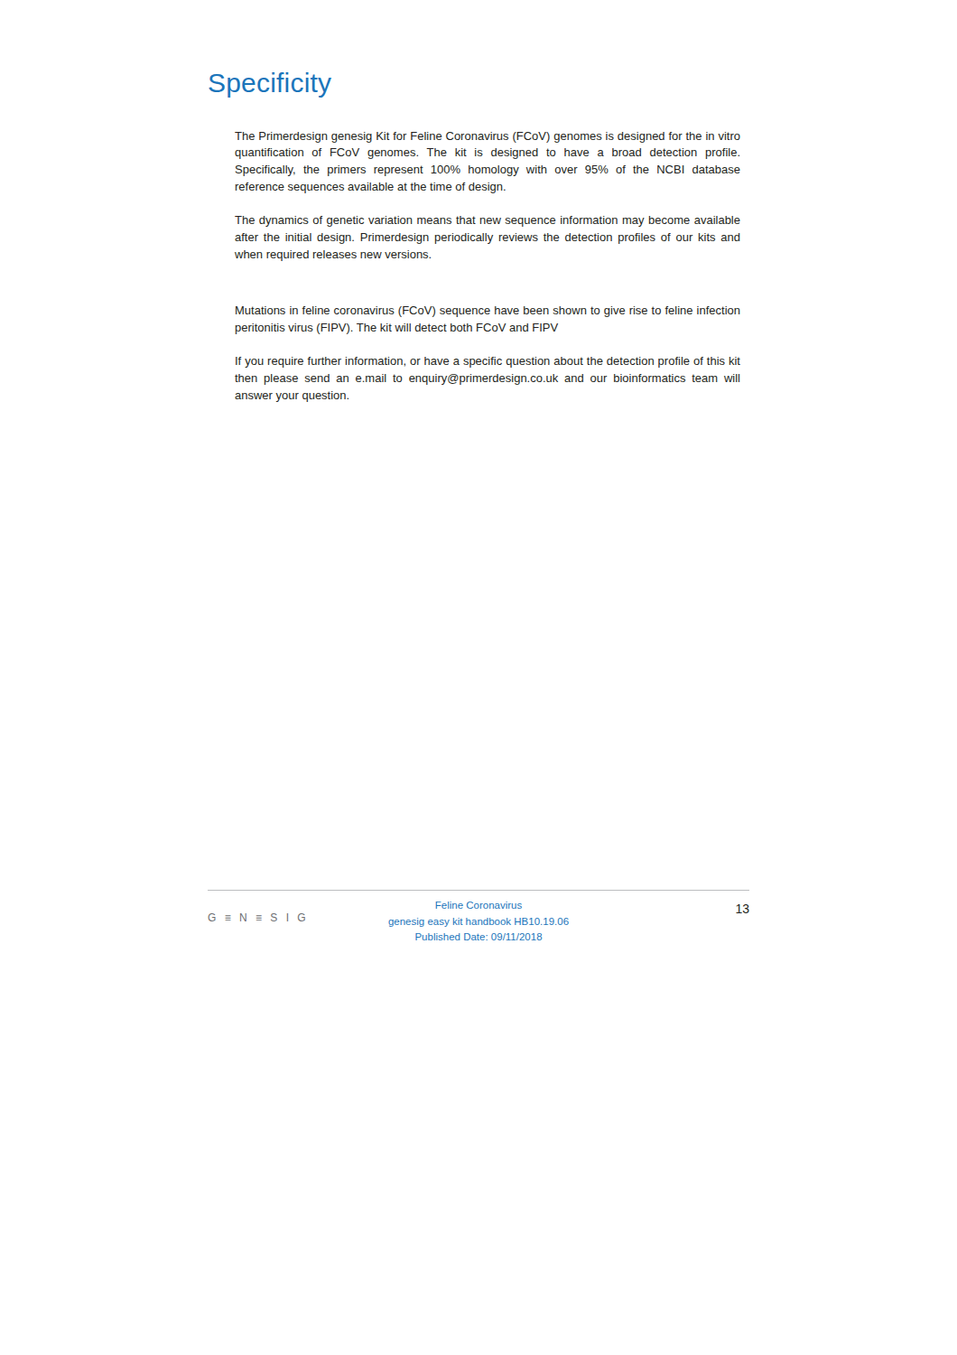Specificity
The Primerdesign genesig Kit for Feline Coronavirus (FCoV) genomes is designed for the in vitro quantification of FCoV genomes. The kit is designed to have a broad detection profile. Specifically, the primers represent 100% homology with over 95% of the NCBI database reference sequences available at the time of design.
The dynamics of genetic variation means that new sequence information may become available after the initial design. Primerdesign periodically reviews the detection profiles of our kits and when required releases new versions.
Mutations in feline coronavirus (FCoV) sequence have been shown to give rise to feline infection peritonitis virus (FIPV). The kit will detect both FCoV and FIPV
If you require further information, or have a specific question about the detection profile of this kit then please send an e.mail to enquiry@primerdesign.co.uk and our bioinformatics team will answer your question.
G ≡ N ≡ S I G
Feline Coronavirus
genesig easy kit handbook HB10.19.06
Published Date: 09/11/2018
13